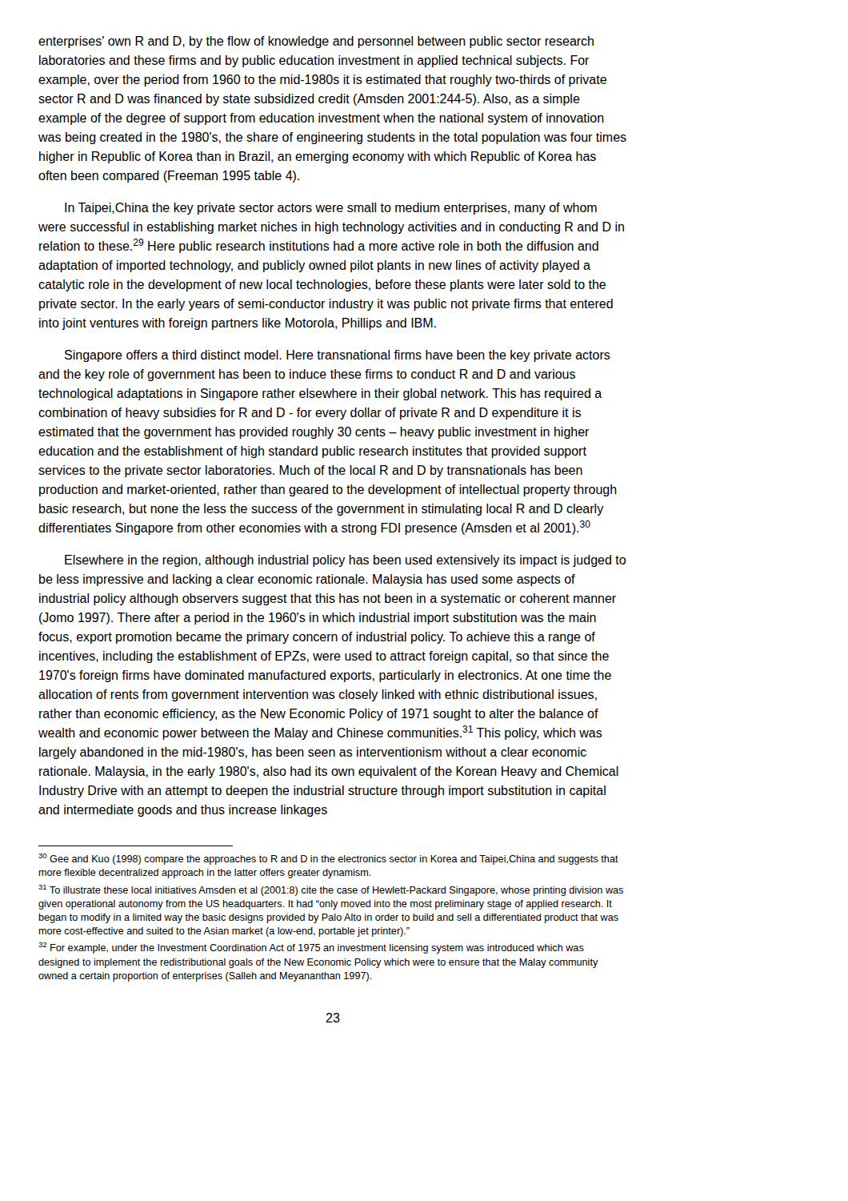enterprises' own R and D, by the flow of knowledge and personnel between public sector research laboratories and these firms and by public education investment in applied technical subjects. For example, over the period from 1960 to the mid-1980s it is estimated that roughly two-thirds of private sector R and D was financed by state subsidized credit (Amsden 2001:244-5). Also, as a simple example of the degree of support from education investment when the national system of innovation was being created in the 1980's, the share of engineering students in the total population was four times higher in Republic of Korea than in Brazil, an emerging economy with which Republic of Korea has often been compared (Freeman 1995 table 4).
In Taipei,China the key private sector actors were small to medium enterprises, many of whom were successful in establishing market niches in high technology activities and in conducting R and D in relation to these.29 Here public research institutions had a more active role in both the diffusion and adaptation of imported technology, and publicly owned pilot plants in new lines of activity played a catalytic role in the development of new local technologies, before these plants were later sold to the private sector. In the early years of semi-conductor industry it was public not private firms that entered into joint ventures with foreign partners like Motorola, Phillips and IBM.
Singapore offers a third distinct model. Here transnational firms have been the key private actors and the key role of government has been to induce these firms to conduct R and D and various technological adaptations in Singapore rather elsewhere in their global network. This has required a combination of heavy subsidies for R and D - for every dollar of private R and D expenditure it is estimated that the government has provided roughly 30 cents – heavy public investment in higher education and the establishment of high standard public research institutes that provided support services to the private sector laboratories. Much of the local R and D by transnationals has been production and market-oriented, rather than geared to the development of intellectual property through basic research, but none the less the success of the government in stimulating local R and D clearly differentiates Singapore from other economies with a strong FDI presence (Amsden et al 2001).30
Elsewhere in the region, although industrial policy has been used extensively its impact is judged to be less impressive and lacking a clear economic rationale. Malaysia has used some aspects of industrial policy although observers suggest that this has not been in a systematic or coherent manner (Jomo 1997). There after a period in the 1960's in which industrial import substitution was the main focus, export promotion became the primary concern of industrial policy. To achieve this a range of incentives, including the establishment of EPZs, were used to attract foreign capital, so that since the 1970's foreign firms have dominated manufactured exports, particularly in electronics. At one time the allocation of rents from government intervention was closely linked with ethnic distributional issues, rather than economic efficiency, as the New Economic Policy of 1971 sought to alter the balance of wealth and economic power between the Malay and Chinese communities.31 This policy, which was largely abandoned in the mid-1980's, has been seen as interventionism without a clear economic rationale. Malaysia, in the early 1980's, also had its own equivalent of the Korean Heavy and Chemical Industry Drive with an attempt to deepen the industrial structure through import substitution in capital and intermediate goods and thus increase linkages
30 Gee and Kuo (1998) compare the approaches to R and D in the electronics sector in Korea and Taipei,China and suggests that more flexible decentralized approach in the latter offers greater dynamism.
31 To illustrate these local initiatives Amsden et al (2001:8) cite the case of Hewlett-Packard Singapore, whose printing division was given operational autonomy from the US headquarters. It had “only moved into the most preliminary stage of applied research. It began to modify in a limited way the basic designs provided by Palo Alto in order to build and sell a differentiated product that was more cost-effective and suited to the Asian market (a low-end, portable jet printer).”
32 For example, under the Investment Coordination Act of 1975 an investment licensing system was introduced which was designed to implement the redistributional goals of the New Economic Policy which were to ensure that the Malay community owned a certain proportion of enterprises (Salleh and Meyananthan 1997).
23